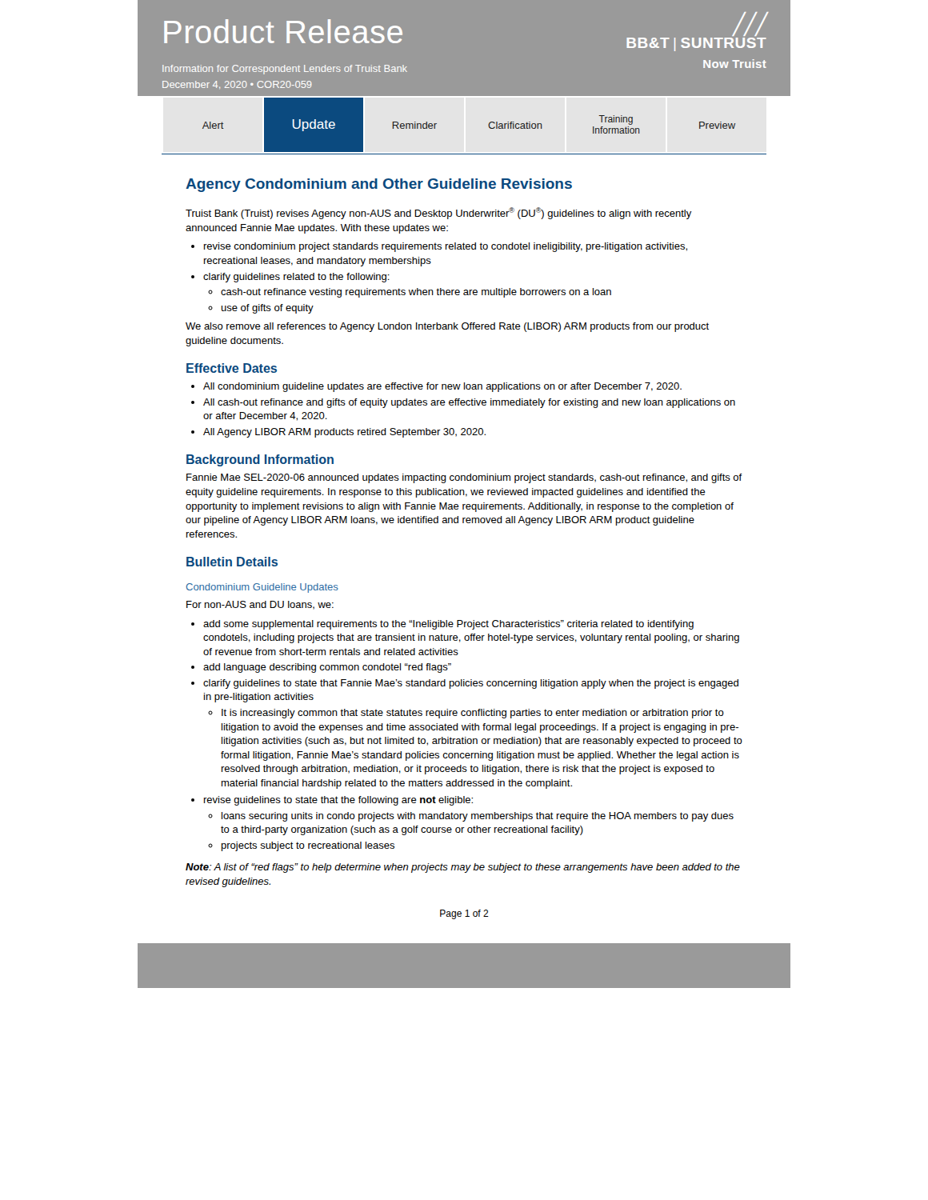Product Release
Information for Correspondent Lenders of Truist Bank
December 4, 2020 • COR20-059
╱╱╱
BB&T|SUNTRUST
Now Truist
Alert
Update
Reminder
Clarification
Training
Information
Preview
Agency Condominium and Other Guideline Revisions
Truist Bank (Truist) revises Agency non-AUS and Desktop Underwriter® (DU®) guidelines to align with recently announced Fannie Mae updates. With these updates we:
revise condominium project standards requirements related to condotel ineligibility, pre-litigation activities, recreational leases, and mandatory memberships
clarify guidelines related to the following:
cash-out refinance vesting requirements when there are multiple borrowers on a loan
use of gifts of equity
We also remove all references to Agency London Interbank Offered Rate (LIBOR) ARM products from our product guideline documents.
Effective Dates
All condominium guideline updates are effective for new loan applications on or after December 7, 2020.
All cash-out refinance and gifts of equity updates are effective immediately for existing and new loan applications on or after December 4, 2020.
All Agency LIBOR ARM products retired September 30, 2020.
Background Information
Fannie Mae SEL-2020-06 announced updates impacting condominium project standards, cash-out refinance, and gifts of equity guideline requirements. In response to this publication, we reviewed impacted guidelines and identified the opportunity to implement revisions to align with Fannie Mae requirements. Additionally, in response to the completion of our pipeline of Agency LIBOR ARM loans, we identified and removed all Agency LIBOR ARM product guideline references.
Bulletin Details
Condominium Guideline Updates
For non-AUS and DU loans, we:
add some supplemental requirements to the “Ineligible Project Characteristics” criteria related to identifying condotels, including projects that are transient in nature, offer hotel-type services, voluntary rental pooling, or sharing of revenue from short-term rentals and related activities
add language describing common condotel “red flags”
clarify guidelines to state that Fannie Mae’s standard policies concerning litigation apply when the project is engaged in pre-litigation activities
It is increasingly common that state statutes require conflicting parties to enter mediation or arbitration prior to litigation to avoid the expenses and time associated with formal legal proceedings. If a project is engaging in pre-litigation activities (such as, but not limited to, arbitration or mediation) that are reasonably expected to proceed to formal litigation, Fannie Mae’s standard policies concerning litigation must be applied. Whether the legal action is resolved through arbitration, mediation, or it proceeds to litigation, there is risk that the project is exposed to material financial hardship related to the matters addressed in the complaint.
revise guidelines to state that the following are not eligible:
loans securing units in condo projects with mandatory memberships that require the HOA members to pay dues to a third-party organization (such as a golf course or other recreational facility)
projects subject to recreational leases
Note: A list of “red flags” to help determine when projects may be subject to these arrangements have been added to the revised guidelines.
Page 1 of 2